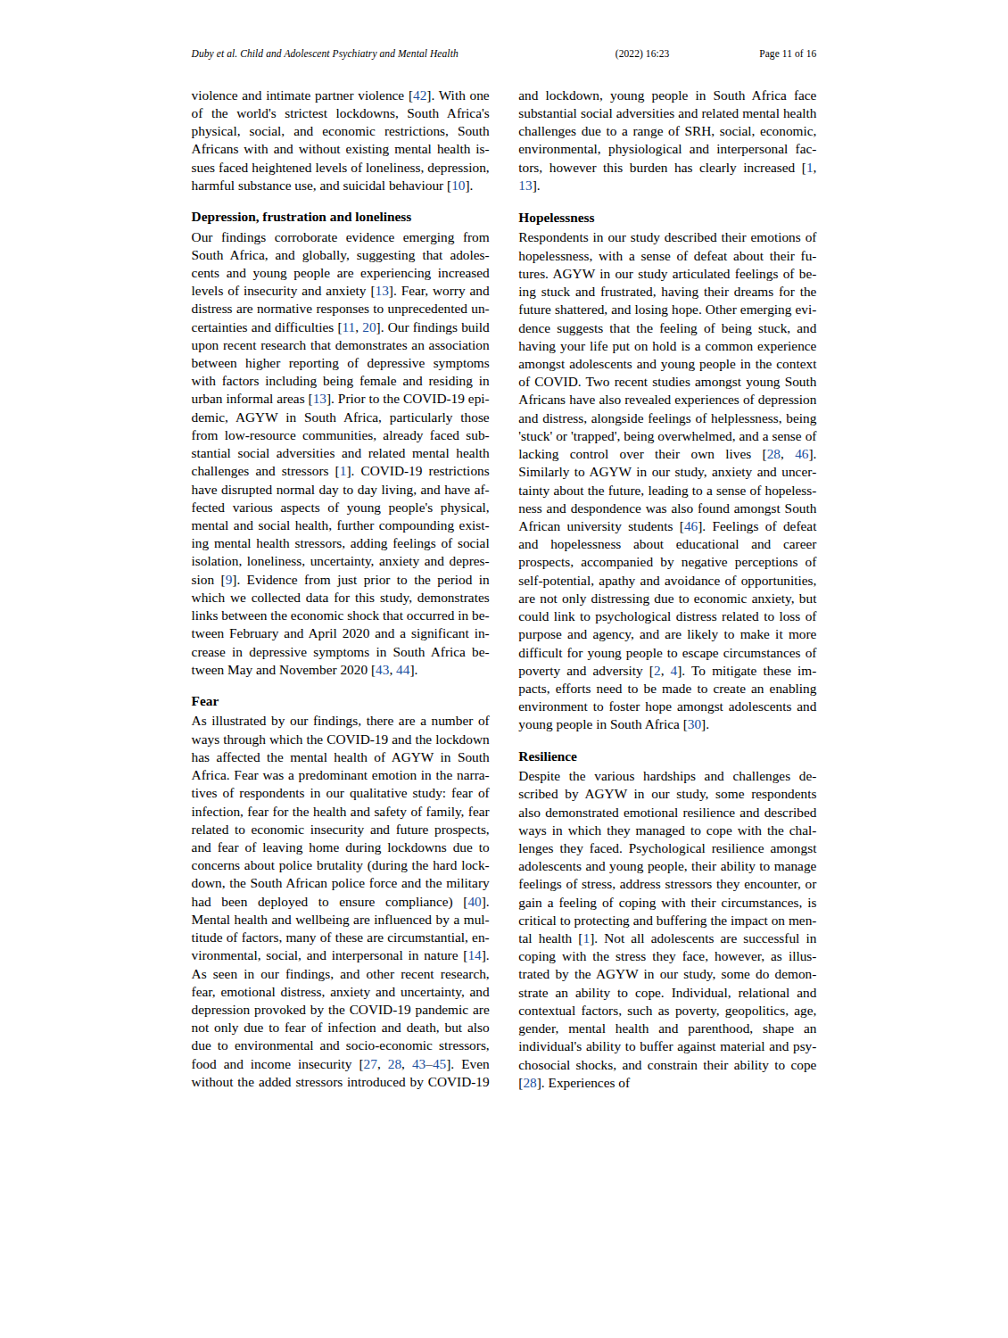Duby et al. Child and Adolescent Psychiatry and Mental Health
(2022) 16:23
Page 11 of 16
violence and intimate partner violence [42]. With one of the world's strictest lockdowns, South Africa's physical, social, and economic restrictions, South Africans with and without existing mental health issues faced heightened levels of loneliness, depression, harmful substance use, and suicidal behaviour [10].
Depression, frustration and loneliness
Our findings corroborate evidence emerging from South Africa, and globally, suggesting that adolescents and young people are experiencing increased levels of insecurity and anxiety [13]. Fear, worry and distress are normative responses to unprecedented uncertainties and difficulties [11, 20]. Our findings build upon recent research that demonstrates an association between higher reporting of depressive symptoms with factors including being female and residing in urban informal areas [13]. Prior to the COVID-19 epidemic, AGYW in South Africa, particularly those from low-resource communities, already faced substantial social adversities and related mental health challenges and stressors [1]. COVID-19 restrictions have disrupted normal day to day living, and have affected various aspects of young people's physical, mental and social health, further compounding existing mental health stressors, adding feelings of social isolation, loneliness, uncertainty, anxiety and depression [9]. Evidence from just prior to the period in which we collected data for this study, demonstrates links between the economic shock that occurred in between February and April 2020 and a significant increase in depressive symptoms in South Africa between May and November 2020 [43, 44].
Fear
As illustrated by our findings, there are a number of ways through which the COVID-19 and the lockdown has affected the mental health of AGYW in South Africa. Fear was a predominant emotion in the narratives of respondents in our qualitative study: fear of infection, fear for the health and safety of family, fear related to economic insecurity and future prospects, and fear of leaving home during lockdowns due to concerns about police brutality (during the hard lockdown, the South African police force and the military had been deployed to ensure compliance) [40]. Mental health and wellbeing are influenced by a multitude of factors, many of these are circumstantial, environmental, social, and interpersonal in nature [14]. As seen in our findings, and other recent research, fear, emotional distress, anxiety and uncertainty, and depression provoked by the COVID-19 pandemic are not only due to fear of infection and death, but also due to environmental and socio-economic stressors, food and income insecurity [27, 28, 43–45]. Even without the added stressors introduced by COVID-19 and lockdown, young people in South Africa face substantial social adversities and related mental health challenges due to a range of SRH, social, economic, environmental, physiological and interpersonal factors, however this burden has clearly increased [1, 13].
Hopelessness
Respondents in our study described their emotions of hopelessness, with a sense of defeat about their futures. AGYW in our study articulated feelings of being stuck and frustrated, having their dreams for the future shattered, and losing hope. Other emerging evidence suggests that the feeling of being stuck, and having your life put on hold is a common experience amongst adolescents and young people in the context of COVID. Two recent studies amongst young South Africans have also revealed experiences of depression and distress, alongside feelings of helplessness, being 'stuck' or 'trapped', being overwhelmed, and a sense of lacking control over their own lives [28, 46]. Similarly to AGYW in our study, anxiety and uncertainty about the future, leading to a sense of hopelessness and despondence was also found amongst South African university students [46]. Feelings of defeat and hopelessness about educational and career prospects, accompanied by negative perceptions of self-potential, apathy and avoidance of opportunities, are not only distressing due to economic anxiety, but could link to psychological distress related to loss of purpose and agency, and are likely to make it more difficult for young people to escape circumstances of poverty and adversity [2, 4]. To mitigate these impacts, efforts need to be made to create an enabling environment to foster hope amongst adolescents and young people in South Africa [30].
Resilience
Despite the various hardships and challenges described by AGYW in our study, some respondents also demonstrated emotional resilience and described ways in which they managed to cope with the challenges they faced. Psychological resilience amongst adolescents and young people, their ability to manage feelings of stress, address stressors they encounter, or gain a feeling of coping with their circumstances, is critical to protecting and buffering the impact on mental health [1]. Not all adolescents are successful in coping with the stress they face, however, as illustrated by the AGYW in our study, some do demonstrate an ability to cope. Individual, relational and contextual factors, such as poverty, geopolitics, age, gender, mental health and parenthood, shape an individual's ability to buffer against material and psychosocial shocks, and constrain their ability to cope [28]. Experiences of